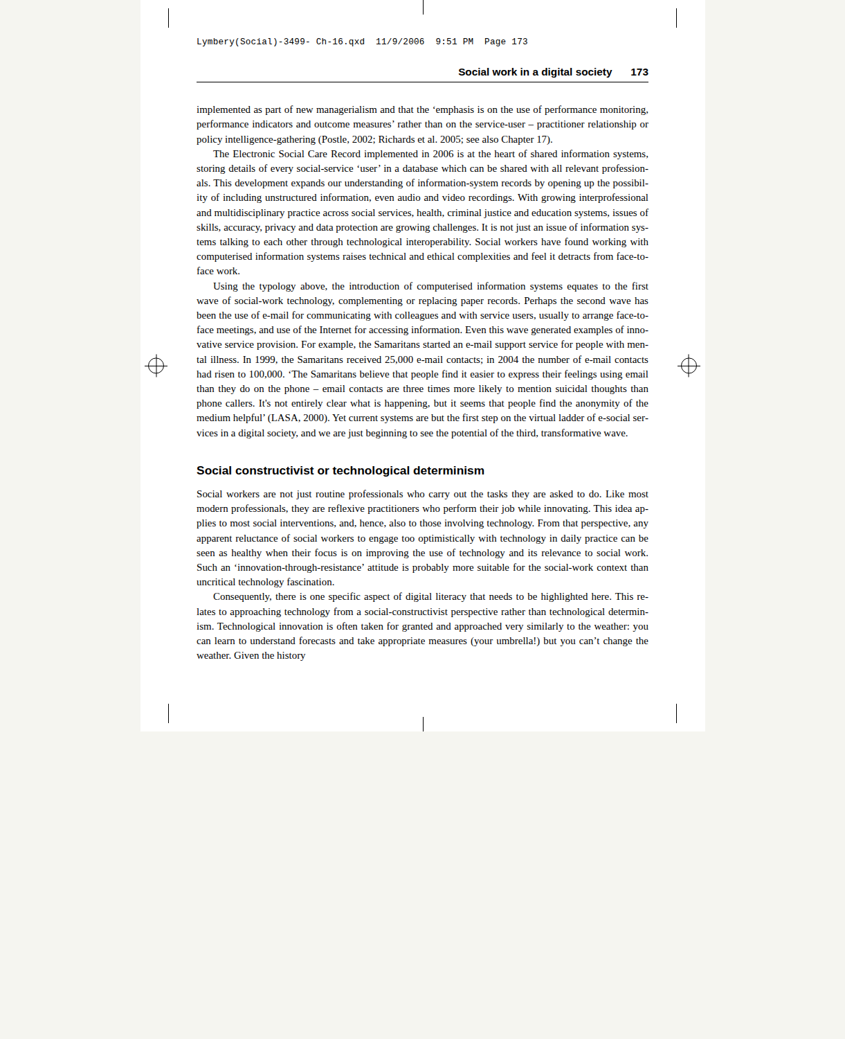Lymbery(Social)-3499- Ch-16.qxd 11/9/2006 9:51 PM Page 173
Social work in a digital society173
implemented as part of new managerialism and that the ‘emphasis is on the use of performance monitoring, performance indicators and outcome measures’ rather than on the service-user – practitioner relationship or policy intelligence-gathering (Postle, 2002; Richards et al. 2005; see also Chapter 17).
The Electronic Social Care Record implemented in 2006 is at the heart of shared information systems, storing details of every social-service ‘user’ in a database which can be shared with all relevant professionals. This development expands our understanding of information-system records by opening up the possibility of including unstructured information, even audio and video recordings. With growing interprofessional and multidisciplinary practice across social services, health, criminal justice and education systems, issues of skills, accuracy, privacy and data protection are growing challenges. It is not just an issue of information systems talking to each other through technological interoperability. Social workers have found working with computerised information systems raises technical and ethical complexities and feel it detracts from face-to-face work.
Using the typology above, the introduction of computerised information systems equates to the first wave of social-work technology, complementing or replacing paper records. Perhaps the second wave has been the use of e-mail for communicating with colleagues and with service users, usually to arrange face-to-face meetings, and use of the Internet for accessing information. Even this wave generated examples of innovative service provision. For example, the Samaritans started an e-mail support service for people with mental illness. In 1999, the Samaritans received 25,000 e-mail contacts; in 2004 the number of e-mail contacts had risen to 100,000. ‘The Samaritans believe that people find it easier to express their feelings using email than they do on the phone – email contacts are three times more likely to mention suicidal thoughts than phone callers. It's not entirely clear what is happening, but it seems that people find the anonymity of the medium helpful’ (LASA, 2000). Yet current systems are but the first step on the virtual ladder of e-social services in a digital society, and we are just beginning to see the potential of the third, transformative wave.
Social constructivist or technological determinism
Social workers are not just routine professionals who carry out the tasks they are asked to do. Like most modern professionals, they are reflexive practitioners who perform their job while innovating. This idea applies to most social interventions, and, hence, also to those involving technology. From that perspective, any apparent reluctance of social workers to engage too optimistically with technology in daily practice can be seen as healthy when their focus is on improving the use of technology and its relevance to social work. Such an ‘innovation-through-resistance’ attitude is probably more suitable for the social-work context than uncritical technology fascination.
Consequently, there is one specific aspect of digital literacy that needs to be highlighted here. This relates to approaching technology from a social-constructivist perspective rather than technological determinism. Technological innovation is often taken for granted and approached very similarly to the weather: you can learn to understand forecasts and take appropriate measures (your umbrella!) but you can’t change the weather. Given the history